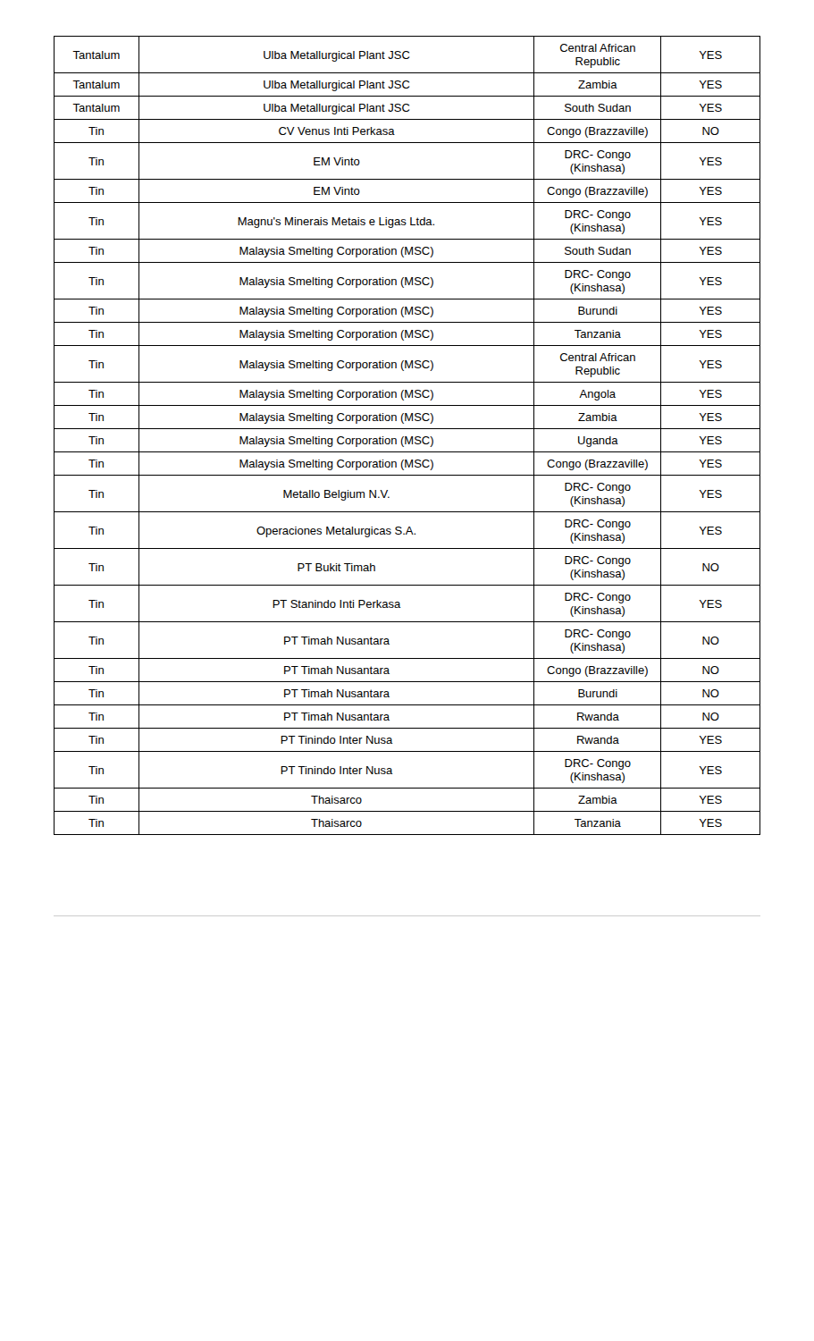| Tantalum | Ulba Metallurgical Plant JSC | Central African Republic | YES |
| Tantalum | Ulba Metallurgical Plant JSC | Zambia | YES |
| Tantalum | Ulba Metallurgical Plant JSC | South Sudan | YES |
| Tin | CV Venus Inti Perkasa | Congo (Brazzaville) | NO |
| Tin | EM Vinto | DRC- Congo (Kinshasa) | YES |
| Tin | EM Vinto | Congo (Brazzaville) | YES |
| Tin | Magnu's Minerais Metais e Ligas Ltda. | DRC- Congo (Kinshasa) | YES |
| Tin | Malaysia Smelting Corporation (MSC) | South Sudan | YES |
| Tin | Malaysia Smelting Corporation (MSC) | DRC- Congo (Kinshasa) | YES |
| Tin | Malaysia Smelting Corporation (MSC) | Burundi | YES |
| Tin | Malaysia Smelting Corporation (MSC) | Tanzania | YES |
| Tin | Malaysia Smelting Corporation (MSC) | Central African Republic | YES |
| Tin | Malaysia Smelting Corporation (MSC) | Angola | YES |
| Tin | Malaysia Smelting Corporation (MSC) | Zambia | YES |
| Tin | Malaysia Smelting Corporation (MSC) | Uganda | YES |
| Tin | Malaysia Smelting Corporation (MSC) | Congo (Brazzaville) | YES |
| Tin | Metallo Belgium N.V. | DRC- Congo (Kinshasa) | YES |
| Tin | Operaciones Metalurgicas S.A. | DRC- Congo (Kinshasa) | YES |
| Tin | PT Bukit Timah | DRC- Congo (Kinshasa) | NO |
| Tin | PT Stanindo Inti Perkasa | DRC- Congo (Kinshasa) | YES |
| Tin | PT Timah Nusantara | DRC- Congo (Kinshasa) | NO |
| Tin | PT Timah Nusantara | Congo (Brazzaville) | NO |
| Tin | PT Timah Nusantara | Burundi | NO |
| Tin | PT Timah Nusantara | Rwanda | NO |
| Tin | PT Tinindo Inter Nusa | Rwanda | YES |
| Tin | PT Tinindo Inter Nusa | DRC- Congo (Kinshasa) | YES |
| Tin | Thaisarco | Zambia | YES |
| Tin | Thaisarco | Tanzania | YES |